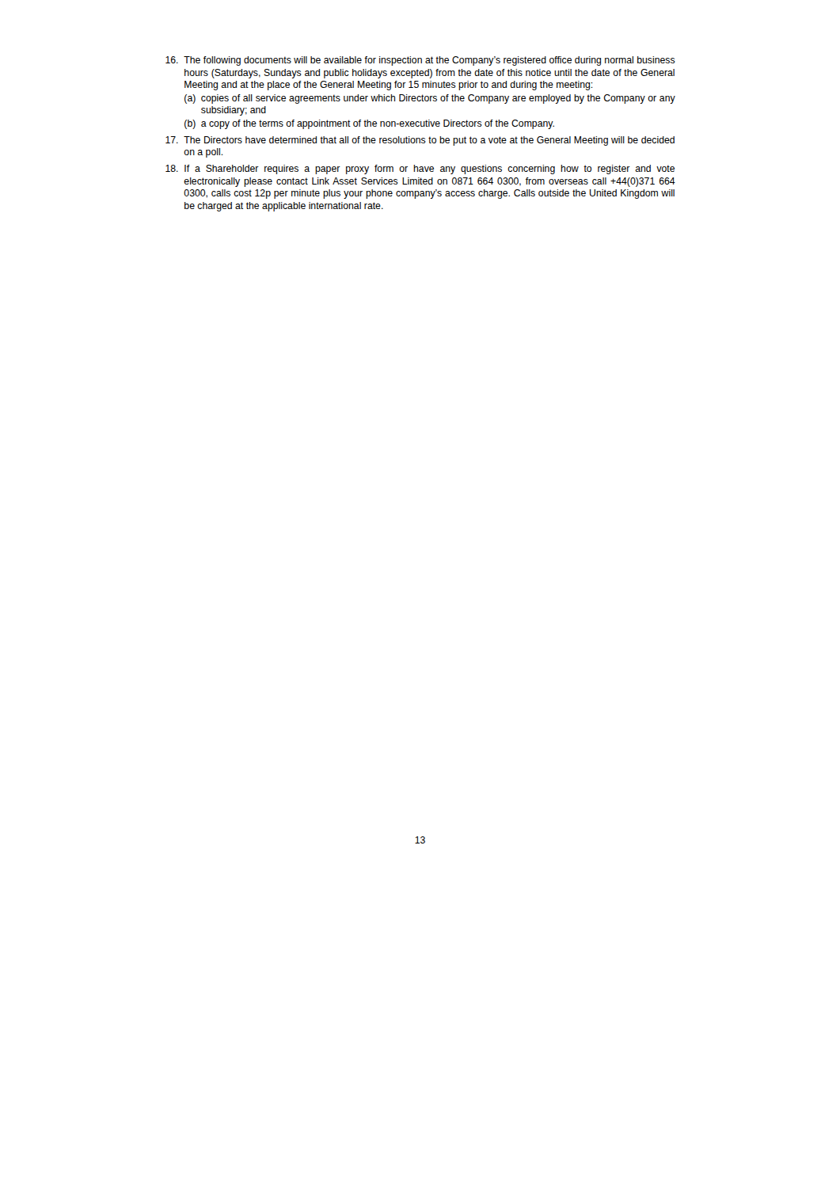16. The following documents will be available for inspection at the Company’s registered office during normal business hours (Saturdays, Sundays and public holidays excepted) from the date of this notice until the date of the General Meeting and at the place of the General Meeting for 15 minutes prior to and during the meeting:
(a) copies of all service agreements under which Directors of the Company are employed by the Company or any subsidiary; and
(b) a copy of the terms of appointment of the non-executive Directors of the Company.
17. The Directors have determined that all of the resolutions to be put to a vote at the General Meeting will be decided on a poll.
18. If a Shareholder requires a paper proxy form or have any questions concerning how to register and vote electronically please contact Link Asset Services Limited on 0871 664 0300, from overseas call +44(0)371 664 0300, calls cost 12p per minute plus your phone company’s access charge. Calls outside the United Kingdom will be charged at the applicable international rate.
13